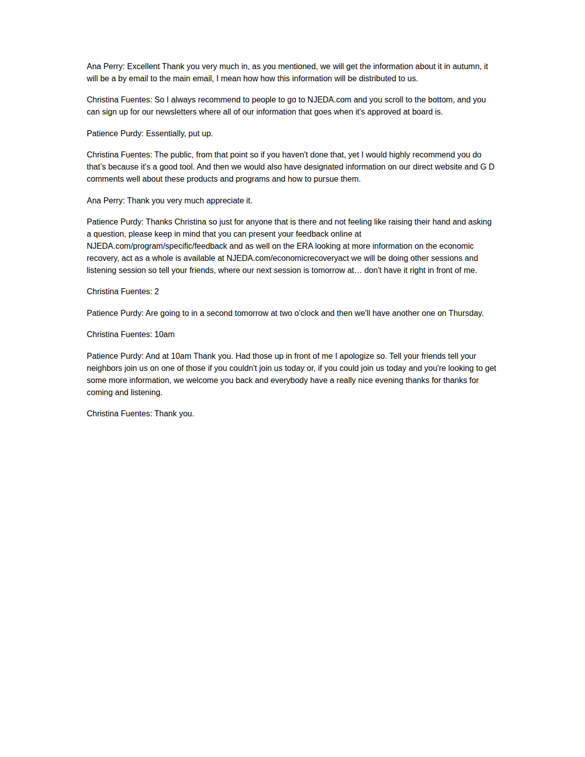Ana Perry: Excellent Thank you very much in, as you mentioned, we will get the information about it in autumn, it will be a by email to the main email, I mean how how this information will be distributed to us.
Christina Fuentes: So I always recommend to people to go to NJEDA.com and you scroll to the bottom, and you can sign up for our newsletters where all of our information that goes when it's approved at board is.
Patience Purdy: Essentially, put up.
Christina Fuentes: The public, from that point so if you haven't done that, yet I would highly recommend you do that’s because it's a good tool. And then we would also have designated information on our direct website and G D comments well about these products and programs and how to pursue them.
Ana Perry: Thank you very much appreciate it.
Patience Purdy: Thanks Christina so just for anyone that is there and not feeling like raising their hand and asking a question, please keep in mind that you can present your feedback online at NJEDA.com/program/specific/feedback and as well on the ERA looking at more information on the economic recovery, act as a whole is available at NJEDA.com/economicrecoveryact we will be doing other sessions and listening session so tell your friends, where our next session is tomorrow at… don't have it right in front of me.
Christina Fuentes: 2
Patience Purdy: Are going to in a second tomorrow at two o'clock and then we'll have another one on Thursday.
Christina Fuentes: 10am
Patience Purdy: And at 10am Thank you. Had those up in front of me I apologize so. Tell your friends tell your neighbors join us on one of those if you couldn't join us today or, if you could join us today and you're looking to get some more information, we welcome you back and everybody have a really nice evening thanks for thanks for coming and listening.
Christina Fuentes: Thank you.